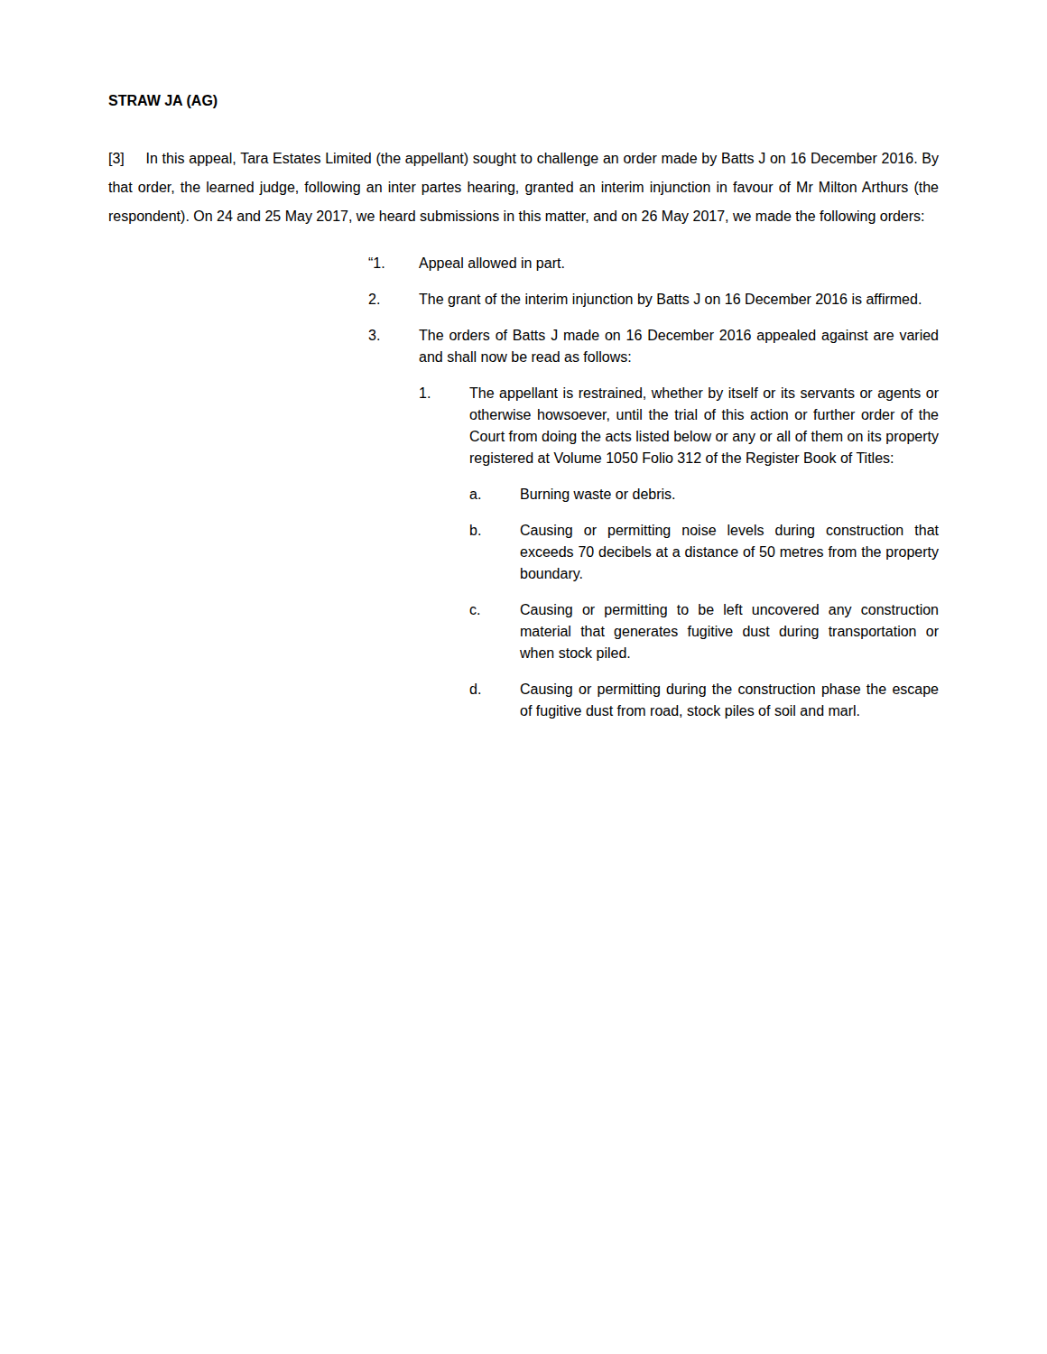STRAW JA (AG)
[3] In this appeal, Tara Estates Limited (the appellant) sought to challenge an order made by Batts J on 16 December 2016. By that order, the learned judge, following an inter partes hearing, granted an interim injunction in favour of Mr Milton Arthurs (the respondent). On 24 and 25 May 2017, we heard submissions in this matter, and on 26 May 2017, we made the following orders:
“1. Appeal allowed in part.
2. The grant of the interim injunction by Batts J on 16 December 2016 is affirmed.
3. The orders of Batts J made on 16 December 2016 appealed against are varied and shall now be read as follows:
1. The appellant is restrained, whether by itself or its servants or agents or otherwise howsoever, until the trial of this action or further order of the Court from doing the acts listed below or any or all of them on its property registered at Volume 1050 Folio 312 of the Register Book of Titles:
a. Burning waste or debris.
b. Causing or permitting noise levels during construction that exceeds 70 decibels at a distance of 50 metres from the property boundary.
c. Causing or permitting to be left uncovered any construction material that generates fugitive dust during transportation or when stock piled.
d. Causing or permitting during the construction phase the escape of fugitive dust from road, stock piles of soil and marl.